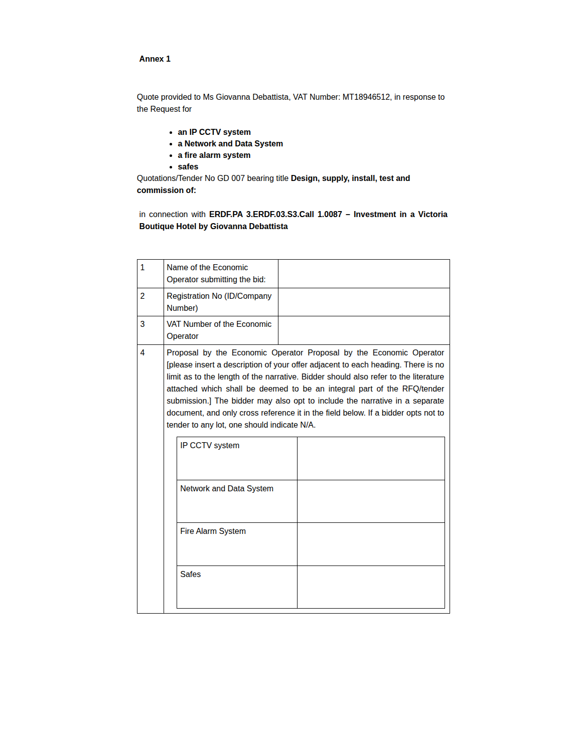Annex 1
Quote provided to Ms Giovanna Debattista, VAT Number: MT18946512, in response to the Request for
an IP CCTV system
a Network and Data System
a fire alarm system
safes
Quotations/Tender No GD 007 bearing title Design, supply, install, test and commission of:
in connection with ERDF.PA 3.ERDF.03.S3.Call 1.0087 – Investment in a Victoria Boutique Hotel by Giovanna Debattista
| 1 | Name of the Economic Operator submitting the bid: | |
| 2 | Registration No (ID/Company Number) | |
| 3 | VAT Number of the Economic Operator | |
| 4 | Proposal by the Economic Operator Proposal by the Economic Operator [please insert a description of your offer adjacent to each heading. There is no limit as to the length of the narrative. Bidder should also refer to the literature attached which shall be deemed to be an integral part of the RFQ/tender submission.] The bidder may also opt to include the narrative in a separate document, and only cross reference it in the field below. If a bidder opts not to tender to any lot, one should indicate N/A. / IP CCTV system / / / Network and Data System / / / Fire Alarm System / / / Safes / / |